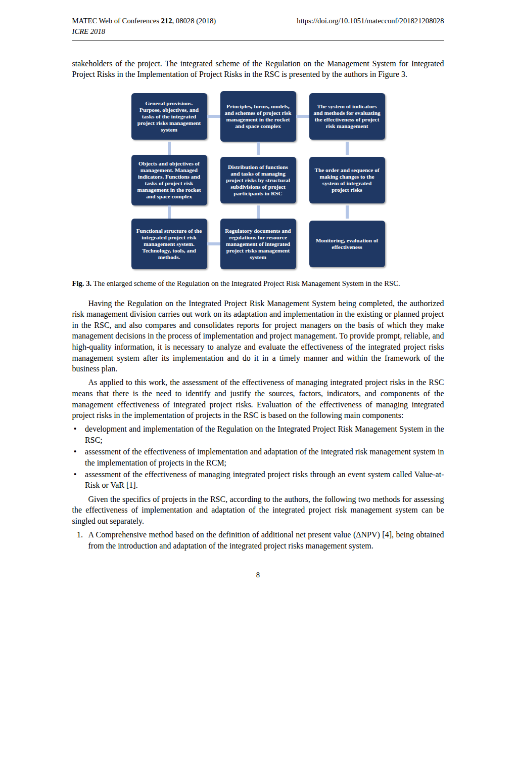MATEC Web of Conferences 212, 08028 (2018)
ICRE 2018
https://doi.org/10.1051/matecconf/201821208028
stakeholders of the project. The integrated scheme of the Regulation on the Management System for Integrated Project Risks in the Implementation of Project Risks in the RSC is presented by the authors in Figure 3.
| General provisions. Purpose, objectives, and tasks of the integrated project risks management system | | Principles, forms, models, and schemes of project risk management in the rocket and space complex | | The system of indicators and methods for evaluating the effectiveness of project risk management |
| Objects and objectives of management. Managed indicators. Functions and tasks of project risk management in the rocket and space complex | | Distribution of functions and tasks of managing project risks by structural subdivisions of project participants in RSC | | The order and sequence of making changes to the system of integrated project risks |
| Functional structure of the integrated project risk management system. Technology, tools, and methods. | | Regulatory documents and regulations for resource management of integrated project risks management system | | Monitoring, evaluation of effectiveness |
Fig. 3. The enlarged scheme of the Regulation on the Integrated Project Risk Management System in the RSC.
Having the Regulation on the Integrated Project Risk Management System being completed, the authorized risk management division carries out work on its adaptation and implementation in the existing or planned project in the RSC, and also compares and consolidates reports for project managers on the basis of which they make management decisions in the process of implementation and project management. To provide prompt, reliable, and high-quality information, it is necessary to analyze and evaluate the effectiveness of the integrated project risks management system after its implementation and do it in a timely manner and within the framework of the business plan.
As applied to this work, the assessment of the effectiveness of managing integrated project risks in the RSC means that there is the need to identify and justify the sources, factors, indicators, and components of the management effectiveness of integrated project risks. Evaluation of the effectiveness of managing integrated project risks in the implementation of projects in the RSC is based on the following main components:
development and implementation of the Regulation on the Integrated Project Risk Management System in the RSC;
assessment of the effectiveness of implementation and adaptation of the integrated risk management system in the implementation of projects in the RCM;
assessment of the effectiveness of managing integrated project risks through an event system called Value-at-Risk or VaR [1].
Given the specifics of projects in the RSC, according to the authors, the following two methods for assessing the effectiveness of implementation and adaptation of the integrated project risk management system can be singled out separately.
A Comprehensive method based on the definition of additional net present value (ΔNPV) [4], being obtained from the introduction and adaptation of the integrated project risks management system.
8